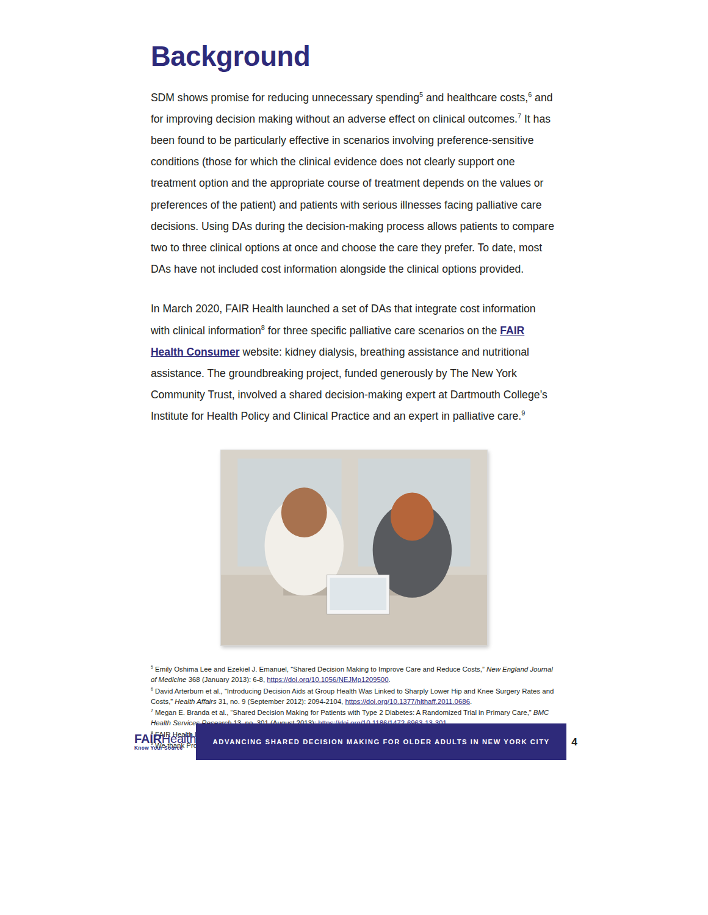Background
SDM shows promise for reducing unnecessary spending5 and healthcare costs,6 and for improving decision making without an adverse effect on clinical outcomes.7 It has been found to be particularly effective in scenarios involving preference-sensitive conditions (those for which the clinical evidence does not clearly support one treatment option and the appropriate course of treatment depends on the values or preferences of the patient) and patients with serious illnesses facing palliative care decisions. Using DAs during the decision-making process allows patients to compare two to three clinical options at once and choose the care they prefer. To date, most DAs have not included cost information alongside the clinical options provided.
In March 2020, FAIR Health launched a set of DAs that integrate cost information with clinical information8 for three specific palliative care scenarios on the FAIR Health Consumer website: kidney dialysis, breathing assistance and nutritional assistance. The groundbreaking project, funded generously by The New York Community Trust, involved a shared decision-making expert at Dartmouth College’s Institute for Health Policy and Clinical Practice and an expert in palliative care.9
5 Emily Oshima Lee and Ezekiel J. Emanuel, “Shared Decision Making to Improve Care and Reduce Costs,” New England Journal of Medicine 368 (January 2013): 6-8, https://doi.org/10.1056/NEJMp1209500.
6 David Arterburn et al., “Introducing Decision Aids at Group Health Was Linked to Sharply Lower Hip and Knee Surgery Rates and Costs,” Health Affairs 31, no. 9 (September 2012): 2094-2104, https://doi.org/10.1377/hlthaff.2011.0686.
7 Megan E. Branda et al., “Shared Decision Making for Patients with Type 2 Diabetes: A Randomized Trial in Primary Care,” BMC Health Services Research 13, no. 301 (August 2013): https://doi.org/10.1186/1472-6963-13-301.
8 FAIR Health licensed Option Grid™ patient decision aids, which feature clinical information, from EBSCO.
9 We thank Professor Glyn Elwyn and Dr. Diane Meier for their involvement in this project.
FAIRHealth®
Know Your Source
ADVANCING SHARED DECISION MAKING FOR OLDER ADULTS IN NEW YORK CITY
4